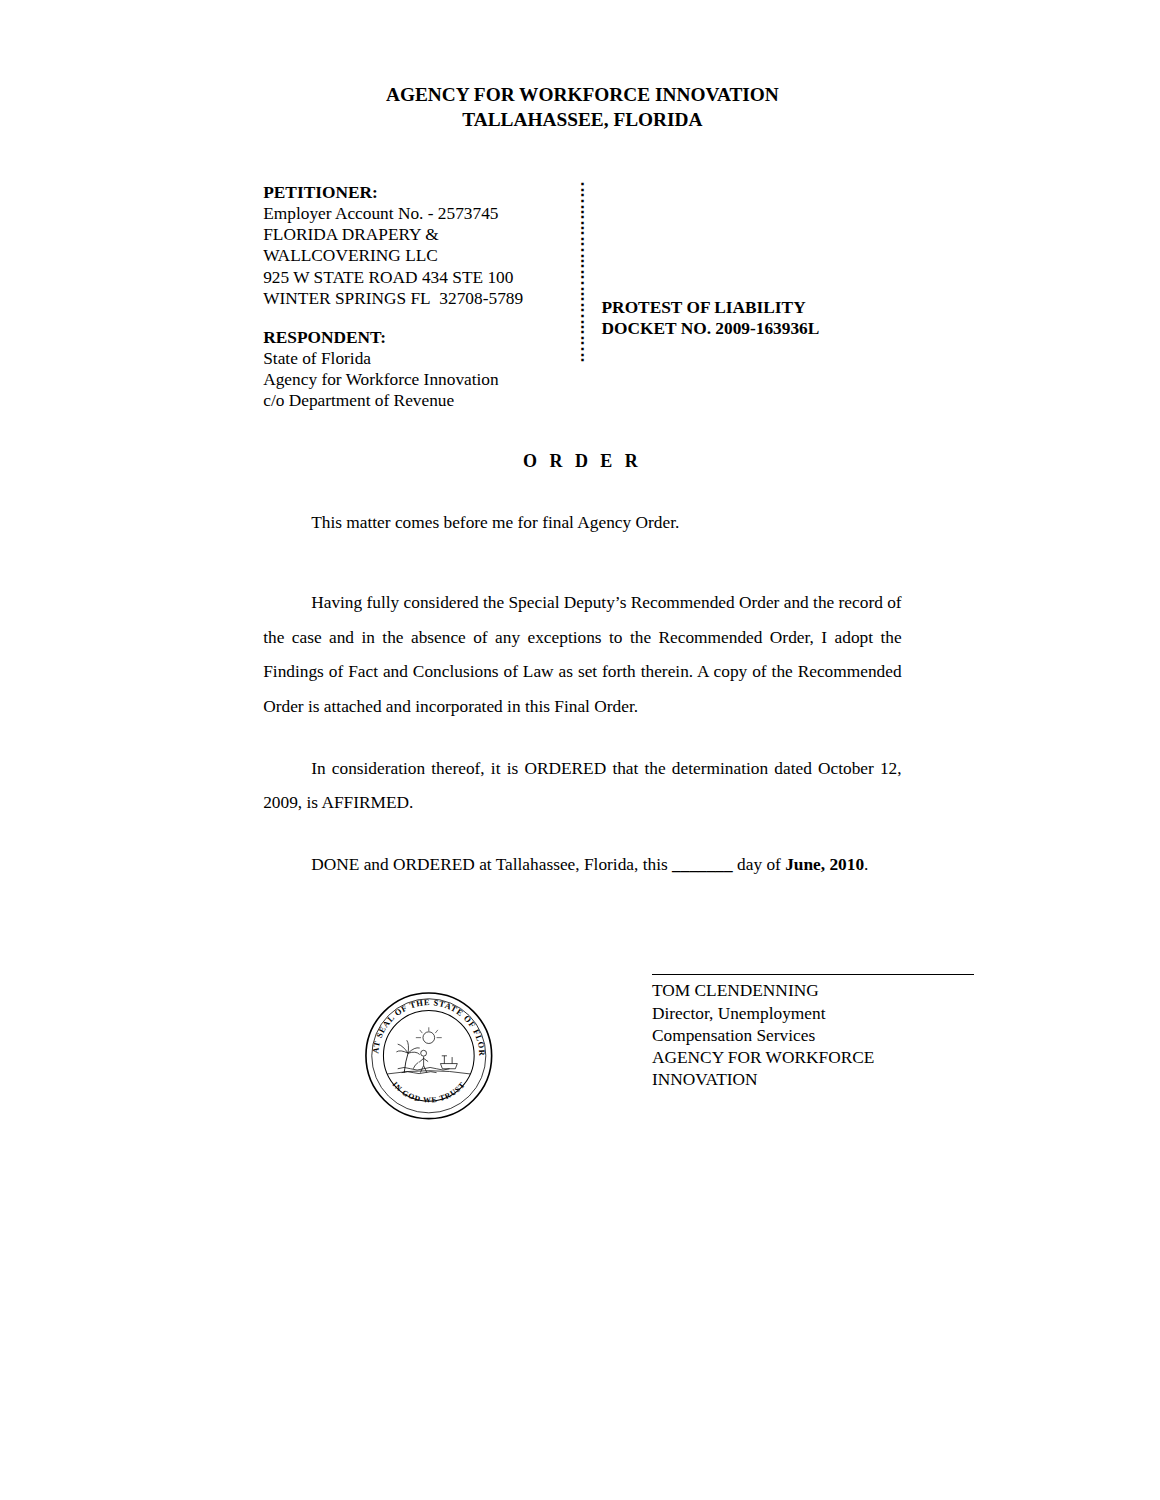AGENCY FOR WORKFORCE INNOVATION
TALLAHASSEE, FLORIDA
| PETITIONER: Employer Account No. - 2573745 FLORIDA DRAPERY & WALLCOVERING LLC 925 W STATE ROAD 434 STE 100 WINTER SPRINGS FL 32708-5789 RESPONDENT: State of Florida Agency for Workforce Innovation c/o Department of Revenue | ⋮ ⋮ ⋮ ⋮ ⋮ ⋮ ⋮ ⋮ ⋮ ⋮ ⋮ | PROTEST OF LIABILITY DOCKET NO. 2009-163936L |
O R D E R
This matter comes before me for final Agency Order.
Having fully considered the Special Deputy’s Recommended Order and the record of the case and in the absence of any exceptions to the Recommended Order, I adopt the Findings of Fact and Conclusions of Law as set forth therein. A copy of the Recommended Order is attached and incorporated in this Final Order.
In consideration thereof, it is ORDERED that the determination dated October 12, 2009, is AFFIRMED.
DONE and ORDERED at Tallahassee, Florida, this _______ day of June, 2010.
GREAT SEAL OF THE STATE OF FLORIDA IN GOD WE TRUST
TOM CLENDENNING
Director, Unemployment Compensation Services
AGENCY FOR WORKFORCE INNOVATION